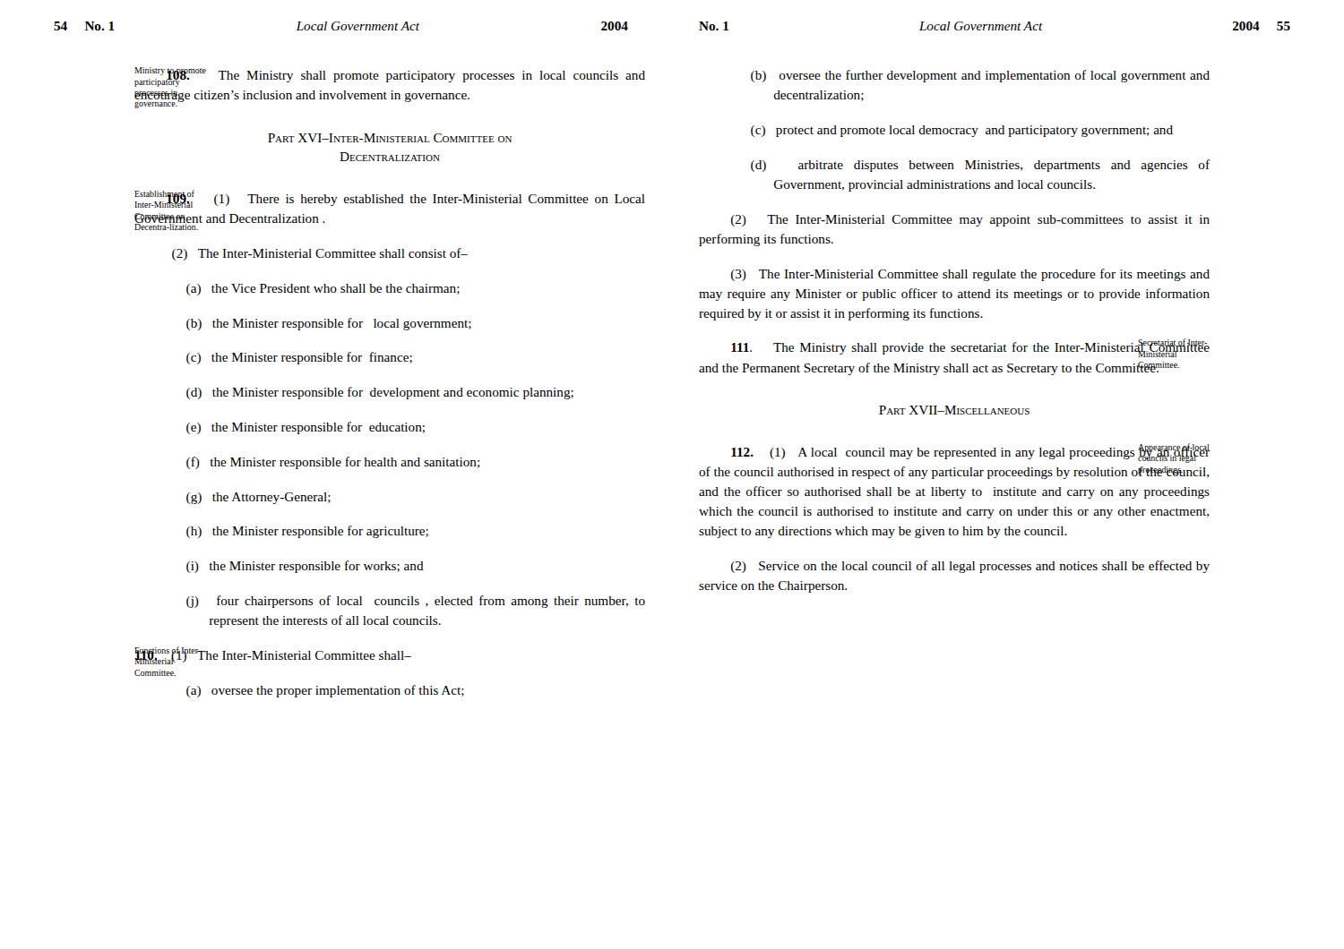54 No. 1 Local Government Act 2004
Ministry to promote participatory processes in governance.
108. The Ministry shall promote participatory processes in local councils and encourage citizen’s inclusion and involvement in governance.
Part XVI–Inter-Ministerial Committee on
Decentralization
Establishment of Inter-Ministerial Committee on Decentra-lization.
109. (1) There is hereby established the Inter-Ministerial Committee on Local Government and Decentralization .
(2) The Inter-Ministerial Committee shall consist of–
(a) the Vice President who shall be the chairman;
(b) the Minister responsible for local government;
(c) the Minister responsible for finance;
(d) the Minister responsible for development and economic planning;
(e) the Minister responsible for education;
(f) the Minister responsible for health and sanitation;
(g) the Attorney-General;
(h) the Minister responsible for agriculture;
(i) the Minister responsible for works; and
(j) four chairpersons of local councils , elected from among their number, to represent the interests of all local councils.
Functions of Inter-Ministerial Committee.
110. (1) The Inter-Ministerial Committee shall–
(a) oversee the proper implementation of this Act;
No. 1 Local Government Act 2004 55
(b) oversee the further development and implementation of local government and decentralization;
(c) protect and promote local democracy and participatory government; and
(d) arbitrate disputes between Ministries, departments and agencies of Government, provincial administrations and local councils.
(2) The Inter-Ministerial Committee may appoint sub-committees to assist it in performing its functions.
(3) The Inter-Ministerial Committee shall regulate the procedure for its meetings and may require any Minister or public officer to attend its meetings or to provide information required by it or assist it in performing its functions.
Secretariat of Inter-Ministerial Committee.
111. The Ministry shall provide the secretariat for the Inter-Ministerial Committee and the Permanent Secretary of the Ministry shall act as Secretary to the Committee.
Part XVII–Miscellaneous
Appearance of local councils in legal proceedings.
112. (1) A local council may be represented in any legal proceedings by an officer of the council authorised in respect of any particular proceedings by resolution of the council, and the officer so authorised shall be at liberty to institute and carry on any proceedings which the council is authorised to institute and carry on under this or any other enactment, subject to any directions which may be given to him by the council.
(2) Service on the local council of all legal processes and notices shall be effected by service on the Chairperson.